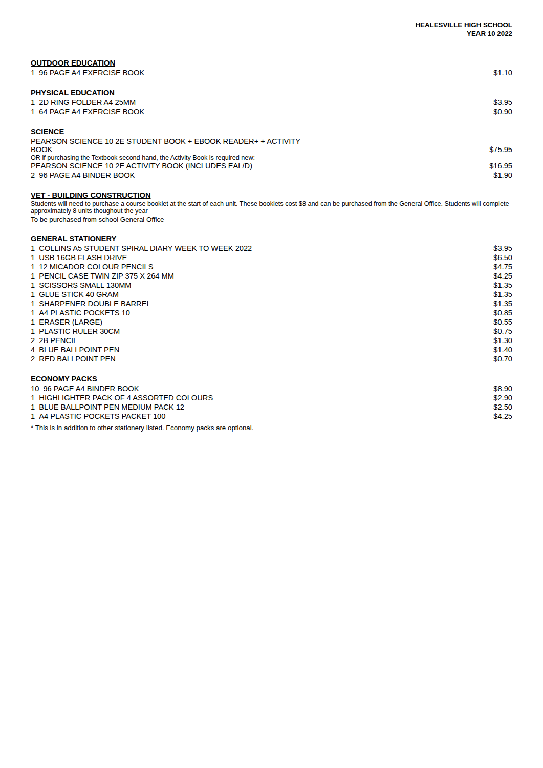HEALESVILLE HIGH SCHOOL
YEAR 10 2022
OUTDOOR EDUCATION
| 1 96 PAGE A4 EXERCISE BOOK | $1.10 |
PHYSICAL EDUCATION
| 1 2D RING FOLDER A4 25MM | $3.95 |
| 1 64 PAGE A4 EXERCISE BOOK | $0.90 |
SCIENCE
| PEARSON SCIENCE 10 2E STUDENT BOOK + EBOOK READER+ + ACTIVITY BOOK | $75.95 |
OR if purchasing the Textbook second hand, the Activity Book is required new:
| PEARSON SCIENCE 10 2E ACTIVITY BOOK (INCLUDES EAL/D) | $16.95 |
| 2 96 PAGE A4 BINDER BOOK | $1.90 |
VET - BUILDING CONSTRUCTION
Students will need to purchase a course booklet at the start of each unit. These booklets cost $8 and can be purchased from the General Office. Students will complete approximately 8 units thoughout the year
To be purchased from school General Office
GENERAL STATIONERY
| 1 COLLINS A5 STUDENT SPIRAL DIARY WEEK TO WEEK 2022 | $3.95 |
| 1 USB 16GB FLASH DRIVE | $6.50 |
| 1 12 MICADOR COLOUR PENCILS | $4.75 |
| 1 PENCIL CASE TWIN ZIP 375 X 264 MM | $4.25 |
| 1 SCISSORS SMALL 130MM | $1.35 |
| 1 GLUE STICK 40 GRAM | $1.35 |
| 1 SHARPENER DOUBLE BARREL | $1.35 |
| 1 A4 PLASTIC POCKETS 10 | $0.85 |
| 1 ERASER (LARGE) | $0.55 |
| 1 PLASTIC RULER 30CM | $0.75 |
| 2 2B PENCIL | $1.30 |
| 4 BLUE BALLPOINT PEN | $1.40 |
| 2 RED BALLPOINT PEN | $0.70 |
ECONOMY PACKS
| 10 96 PAGE A4 BINDER BOOK | $8.90 |
| 1 HIGHLIGHTER PACK OF 4 ASSORTED COLOURS | $2.90 |
| 1 BLUE BALLPOINT PEN MEDIUM PACK 12 | $2.50 |
| 1 A4 PLASTIC POCKETS PACKET 100 | $4.25 |
* This is in addition to other stationery listed. Economy packs are optional.